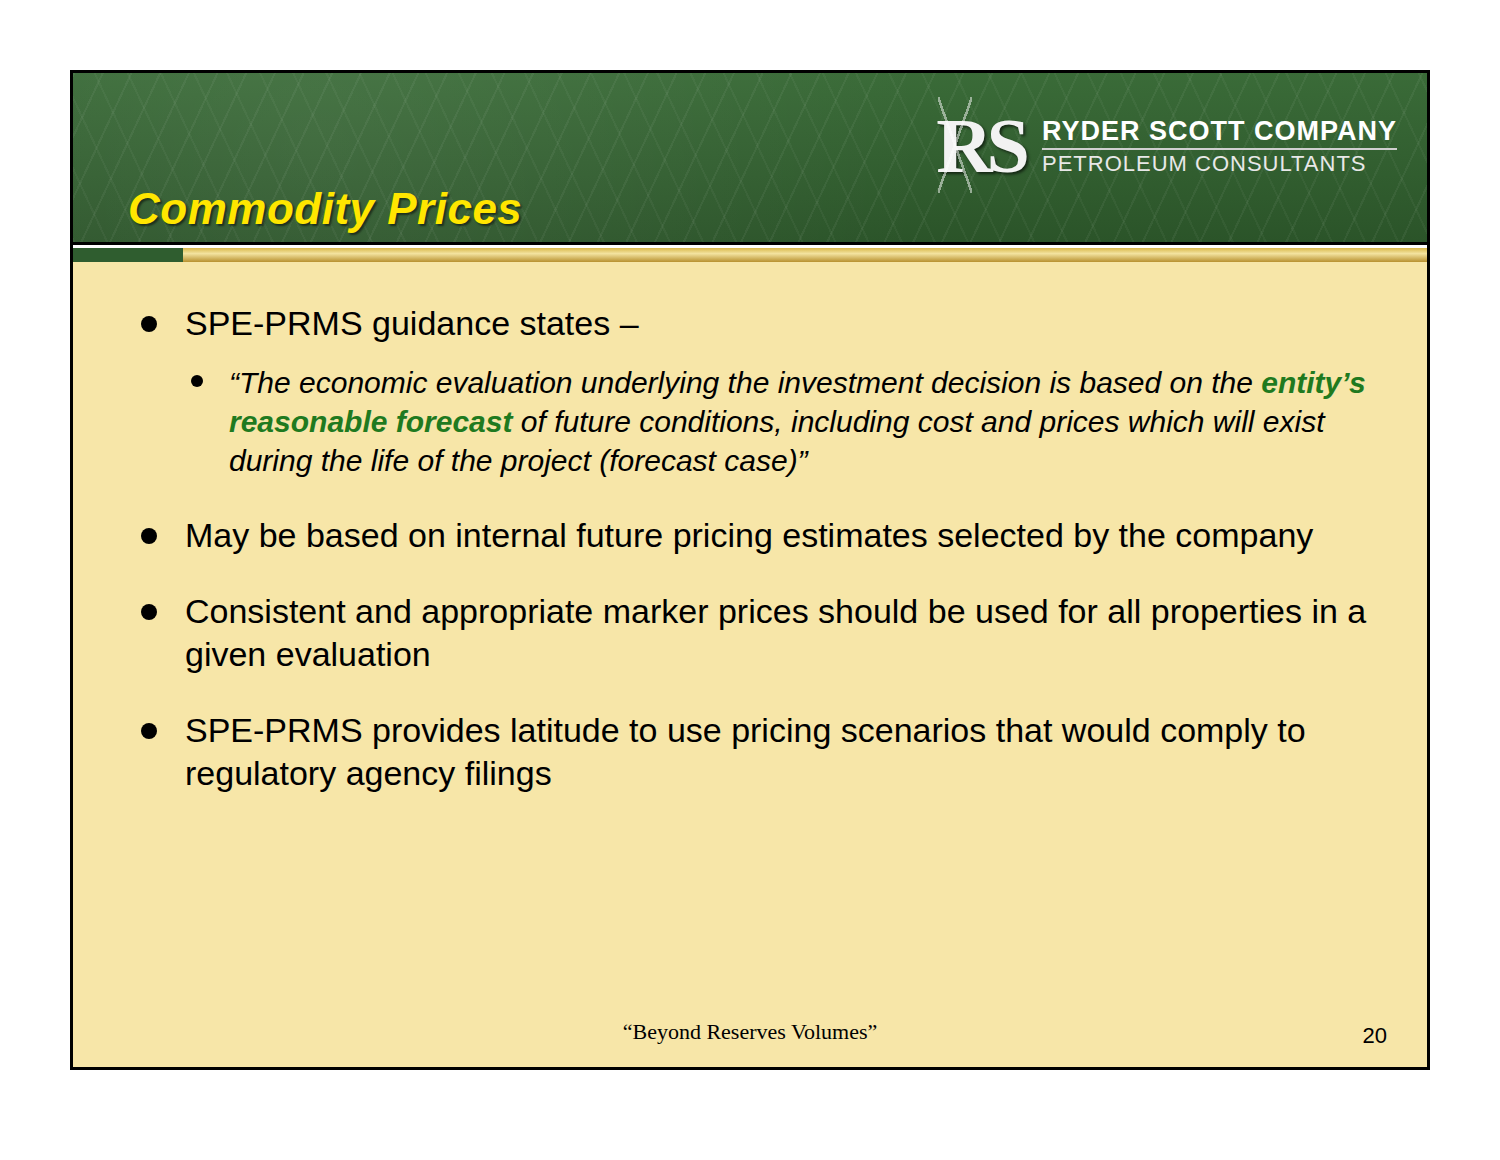Commodity Prices
RS
RYDER SCOTT COMPANY
PETROLEUM CONSULTANTS
SPE-PRMS guidance states –
“The economic evaluation underlying the investment decision is based on the entity’s reasonable forecast of future conditions, including cost and prices which will exist during the life of the project (forecast case)”
May be based on internal future pricing estimates selected by the company
Consistent and appropriate marker prices should be used for all properties in a given evaluation
SPE-PRMS provides latitude to use pricing scenarios that would comply to regulatory agency filings
“Beyond Reserves Volumes”
20